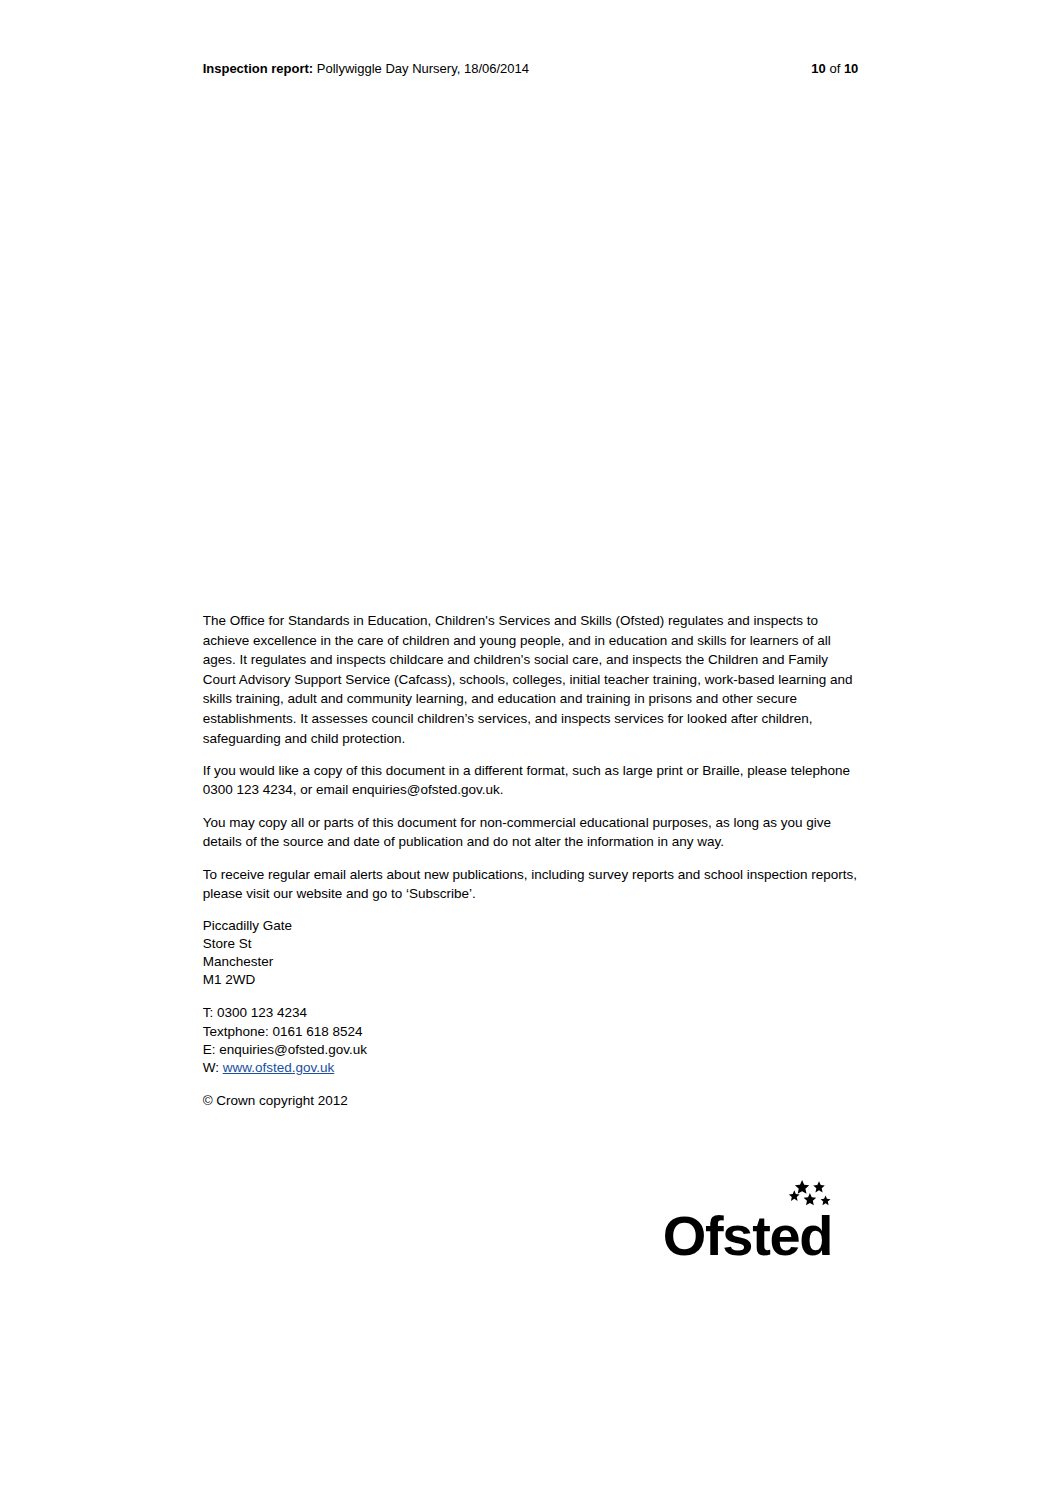Inspection report: Pollywiggle Day Nursery, 18/06/2014
10 of 10
The Office for Standards in Education, Children's Services and Skills (Ofsted) regulates and inspects to achieve excellence in the care of children and young people, and in education and skills for learners of all ages. It regulates and inspects childcare and children's social care, and inspects the Children and Family Court Advisory Support Service (Cafcass), schools, colleges, initial teacher training, work-based learning and skills training, adult and community learning, and education and training in prisons and other secure establishments. It assesses council children’s services, and inspects services for looked after children, safeguarding and child protection.
If you would like a copy of this document in a different format, such as large print or Braille, please telephone 0300 123 4234, or email enquiries@ofsted.gov.uk.
You may copy all or parts of this document for non-commercial educational purposes, as long as you give details of the source and date of publication and do not alter the information in any way.
To receive regular email alerts about new publications, including survey reports and school inspection reports, please visit our website and go to ‘Subscribe’.
Piccadilly Gate
Store St
Manchester
M1 2WD
T: 0300 123 4234
Textphone: 0161 618 8524
E: enquiries@ofsted.gov.uk
W: www.ofsted.gov.uk
© Crown copyright 2012
Ofsted